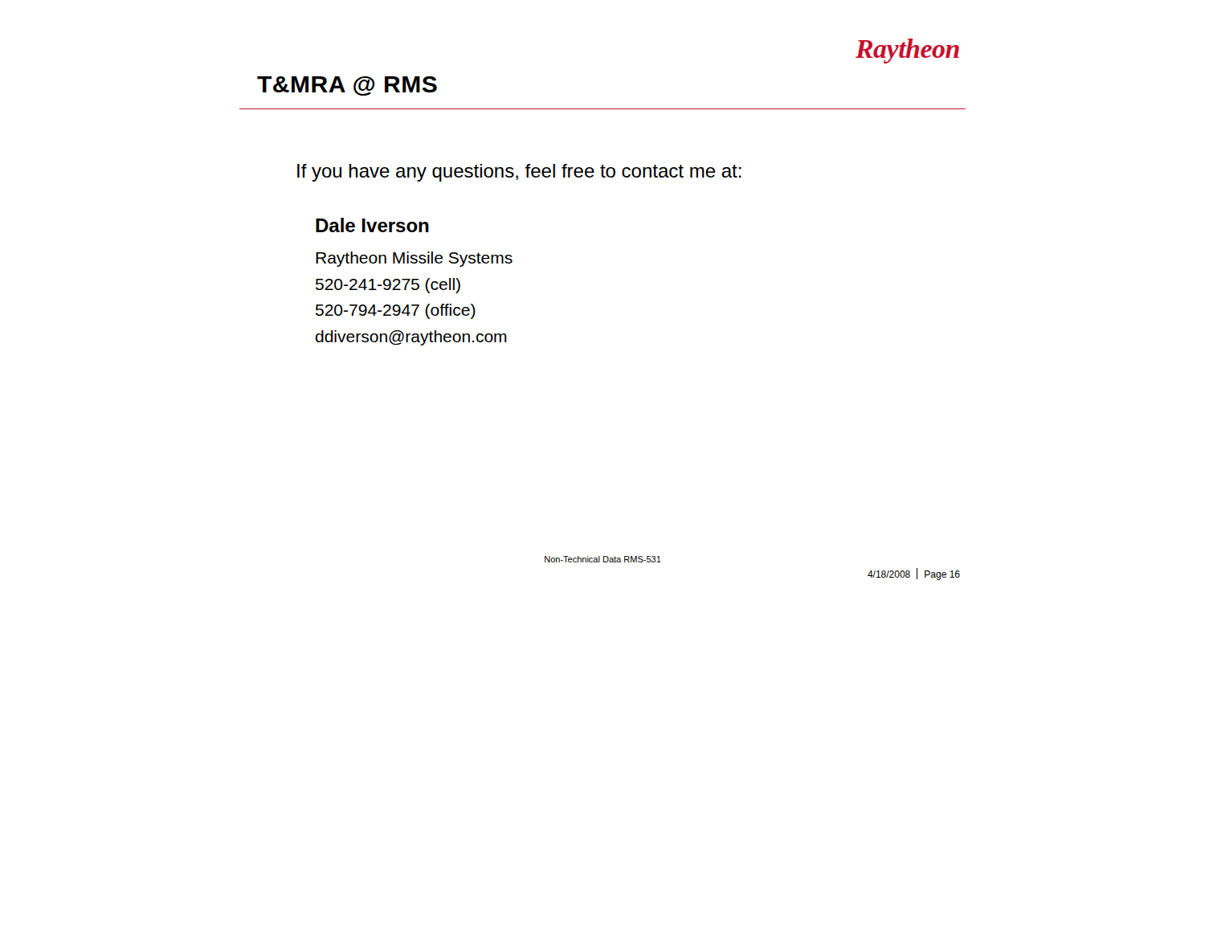Raytheon
T&MRA @ RMS
If you have any questions, feel free to contact me at:
Dale Iverson Raytheon Missile Systems
520-241-9275 (cell)
520-794-2947 (office)
ddiverson@raytheon.com
Non-Technical Data RMS-531
4/18/2008 Page 16